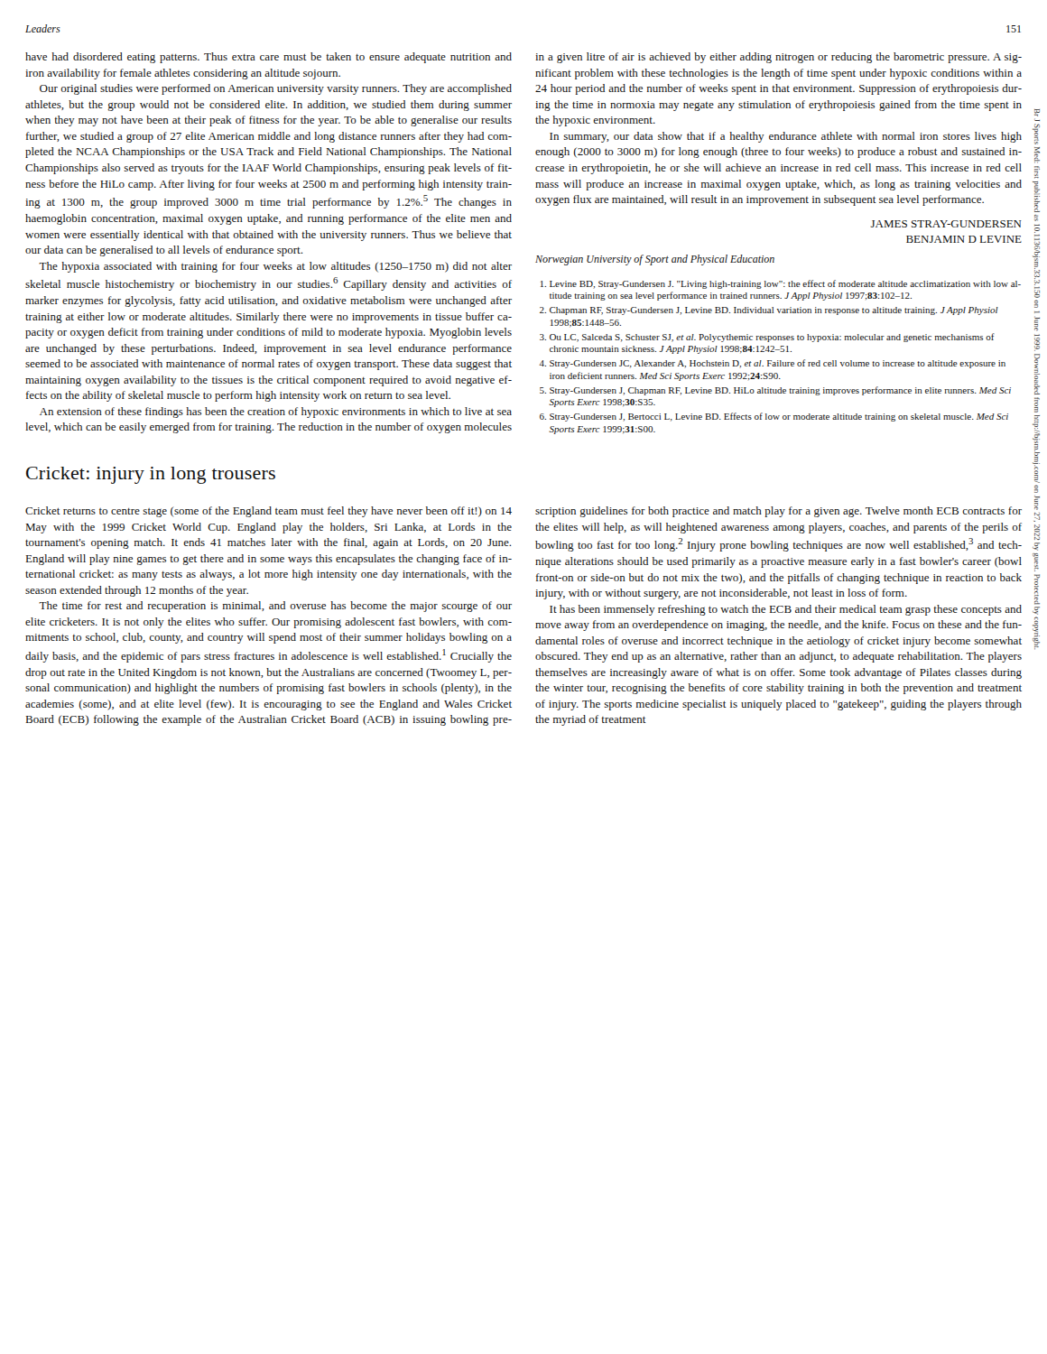Leaders 151
Br J Sports Med: first published as 10.1136/bjsm.33.3.150 on 1 June 1999. Downloaded from http://bjsm.bmj.com/ on June 27, 2022 by guest. Protected by copyright.
have had disordered eating patterns. Thus extra care must be taken to ensure adequate nutrition and iron availability for female athletes considering an altitude sojourn.
Our original studies were performed on American university varsity runners. They are accomplished athletes, but the group would not be considered elite. In addition, we studied them during summer when they may not have been at their peak of fitness for the year. To be able to generalise our results further, we studied a group of 27 elite American middle and long distance runners after they had completed the NCAA Championships or the USA Track and Field National Championships. The National Championships also served as tryouts for the IAAF World Championships, ensuring peak levels of fitness before the HiLo camp. After living for four weeks at 2500 m and performing high intensity training at 1300 m, the group improved 3000 m time trial performance by 1.2%.5 The changes in haemoglobin concentration, maximal oxygen uptake, and running performance of the elite men and women were essentially identical with that obtained with the university runners. Thus we believe that our data can be generalised to all levels of endurance sport.
The hypoxia associated with training for four weeks at low altitudes (1250–1750 m) did not alter skeletal muscle histochemistry or biochemistry in our studies.6 Capillary density and activities of marker enzymes for glycolysis, fatty acid utilisation, and oxidative metabolism were unchanged after training at either low or moderate altitudes. Similarly there were no improvements in tissue buffer capacity or oxygen deficit from training under conditions of mild to moderate hypoxia. Myoglobin levels are unchanged by these perturbations. Indeed, improvement in sea level endurance performance seemed to be associated with maintenance of normal rates of oxygen transport. These data suggest that maintaining oxygen availability to the tissues is the critical component required to avoid negative effects on the ability of skeletal muscle to perform high intensity work on return to sea level.
An extension of these findings has been the creation of hypoxic environments in which to live at sea level, which can be easily emerged from for training. The reduction in the number of oxygen molecules in a given litre of air is achieved by either adding nitrogen or reducing the barometric pressure. A significant problem with these technologies is the length of time spent under hypoxic conditions within a 24 hour period and the number of weeks spent in that environment. Suppression of erythropoiesis during the time in normoxia may negate any stimulation of erythropoiesis gained from the time spent in the hypoxic environment.
In summary, our data show that if a healthy endurance athlete with normal iron stores lives high enough (2000 to 3000 m) for long enough (three to four weeks) to produce a robust and sustained increase in erythropoietin, he or she will achieve an increase in red cell mass. This increase in red cell mass will produce an increase in maximal oxygen uptake, which, as long as training velocities and oxygen flux are maintained, will result in an improvement in subsequent sea level performance.
JAMES STRAY-GUNDERSEN
BENJAMIN D LEVINE
Norwegian University of Sport and Physical Education
Levine BD, Stray-Gundersen J. "Living high-training low": the effect of moderate altitude acclimatization with low altitude training on sea level performance in trained runners. J Appl Physiol 1997;83:102–12.
Chapman RF, Stray-Gundersen J, Levine BD. Individual variation in response to altitude training. J Appl Physiol 1998;85:1448–56.
Ou LC, Salceda S, Schuster SJ, et al. Polycythemic responses to hypoxia: molecular and genetic mechanisms of chronic mountain sickness. J Appl Physiol 1998;84:1242–51.
Stray-Gundersen JC, Alexander A, Hochstein D, et al. Failure of red cell volume to increase to altitude exposure in iron deficient runners. Med Sci Sports Exerc 1992;24:S90.
Stray-Gundersen J, Chapman RF, Levine BD. HiLo altitude training improves performance in elite runners. Med Sci Sports Exerc 1998;30:S35.
Stray-Gundersen J, Bertocci L, Levine BD. Effects of low or moderate altitude training on skeletal muscle. Med Sci Sports Exerc 1999;31:S00.
Cricket: injury in long trousers
Cricket returns to centre stage (some of the England team must feel they have never been off it!) on 14 May with the 1999 Cricket World Cup. England play the holders, Sri Lanka, at Lords in the tournament's opening match. It ends 41 matches later with the final, again at Lords, on 20 June. England will play nine games to get there and in some ways this encapsulates the changing face of international cricket: as many tests as always, a lot more high intensity one day internationals, with the season extended through 12 months of the year.
The time for rest and recuperation is minimal, and overuse has become the major scourge of our elite cricketers. It is not only the elites who suffer. Our promising adolescent fast bowlers, with commitments to school, club, county, and country will spend most of their summer holidays bowling on a daily basis, and the epidemic of pars stress fractures in adolescence is well established.1 Crucially the drop out rate in the United Kingdom is not known, but the Australians are concerned (Twoomey L, personal communication) and highlight the numbers of promising fast bowlers in schools (plenty), in the academies (some), and at elite level (few). It is encouraging to see the England and Wales Cricket Board (ECB) following the example of the Australian Cricket Board (ACB) in issuing bowling prescription guidelines for both practice and match play for a given age. Twelve month ECB contracts for the elites will help, as will heightened awareness among players, coaches, and parents of the perils of bowling too fast for too long.2 Injury prone bowling techniques are now well established,3 and technique alterations should be used primarily as a proactive measure early in a fast bowler's career (bowl front-on or side-on but do not mix the two), and the pitfalls of changing technique in reaction to back injury, with or without surgery, are not inconsiderable, not least in loss of form.
It has been immensely refreshing to watch the ECB and their medical team grasp these concepts and move away from an overdependence on imaging, the needle, and the knife. Focus on these and the fundamental roles of overuse and incorrect technique in the aetiology of cricket injury become somewhat obscured. They end up as an alternative, rather than an adjunct, to adequate rehabilitation. The players themselves are increasingly aware of what is on offer. Some took advantage of Pilates classes during the winter tour, recognising the benefits of core stability training in both the prevention and treatment of injury. The sports medicine specialist is uniquely placed to "gatekeep", guiding the players through the myriad of treatment